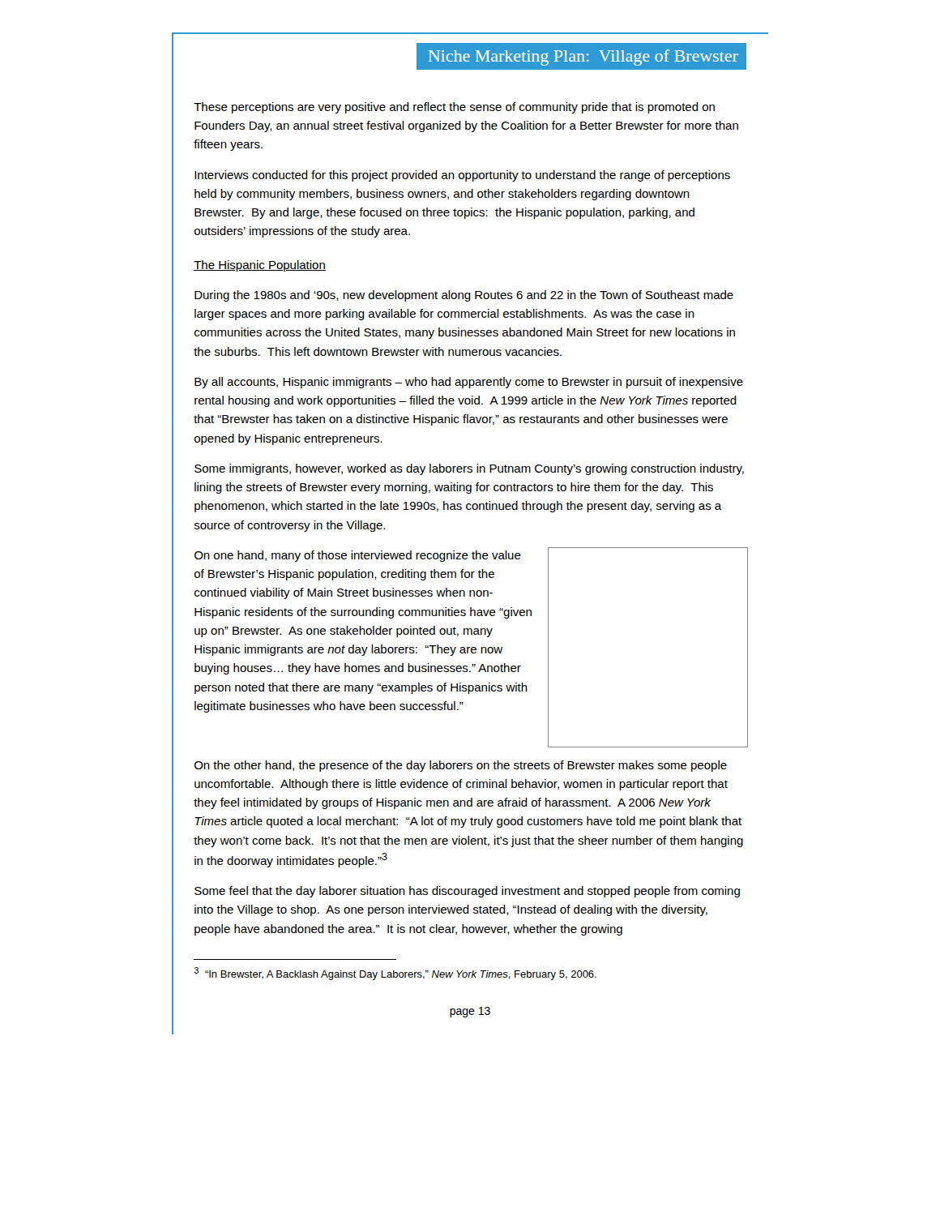Niche Marketing Plan: Village of Brewster
These perceptions are very positive and reflect the sense of community pride that is promoted on Founders Day, an annual street festival organized by the Coalition for a Better Brewster for more than fifteen years.
Interviews conducted for this project provided an opportunity to understand the range of perceptions held by community members, business owners, and other stakeholders regarding downtown Brewster. By and large, these focused on three topics: the Hispanic population, parking, and outsiders’ impressions of the study area.
The Hispanic Population
During the 1980s and ‘90s, new development along Routes 6 and 22 in the Town of Southeast made larger spaces and more parking available for commercial establishments. As was the case in communities across the United States, many businesses abandoned Main Street for new locations in the suburbs. This left downtown Brewster with numerous vacancies.
By all accounts, Hispanic immigrants – who had apparently come to Brewster in pursuit of inexpensive rental housing and work opportunities – filled the void. A 1999 article in the New York Times reported that “Brewster has taken on a distinctive Hispanic flavor,” as restaurants and other businesses were opened by Hispanic entrepreneurs.
Some immigrants, however, worked as day laborers in Putnam County’s growing construction industry, lining the streets of Brewster every morning, waiting for contractors to hire them for the day. This phenomenon, which started in the late 1990s, has continued through the present day, serving as a source of controversy in the Village.
On one hand, many of those interviewed recognize the value of Brewster’s Hispanic population, crediting them for the continued viability of Main Street businesses when non-Hispanic residents of the surrounding communities have “given up on” Brewster. As one stakeholder pointed out, many Hispanic immigrants are not day laborers: “They are now buying houses… they have homes and businesses.” Another person noted that there are many “examples of Hispanics with legitimate businesses who have been successful.”
On the other hand, the presence of the day laborers on the streets of Brewster makes some people uncomfortable. Although there is little evidence of criminal behavior, women in particular report that they feel intimidated by groups of Hispanic men and are afraid of harassment. A 2006 New York Times article quoted a local merchant: “A lot of my truly good customers have told me point blank that they won’t come back. It’s not that the men are violent, it’s just that the sheer number of them hanging in the doorway intimidates people.”3
Some feel that the day laborer situation has discouraged investment and stopped people from coming into the Village to shop. As one person interviewed stated, “Instead of dealing with the diversity, people have abandoned the area.” It is not clear, however, whether the growing
3 “In Brewster, A Backlash Against Day Laborers,” New York Times, February 5, 2006.
page 13